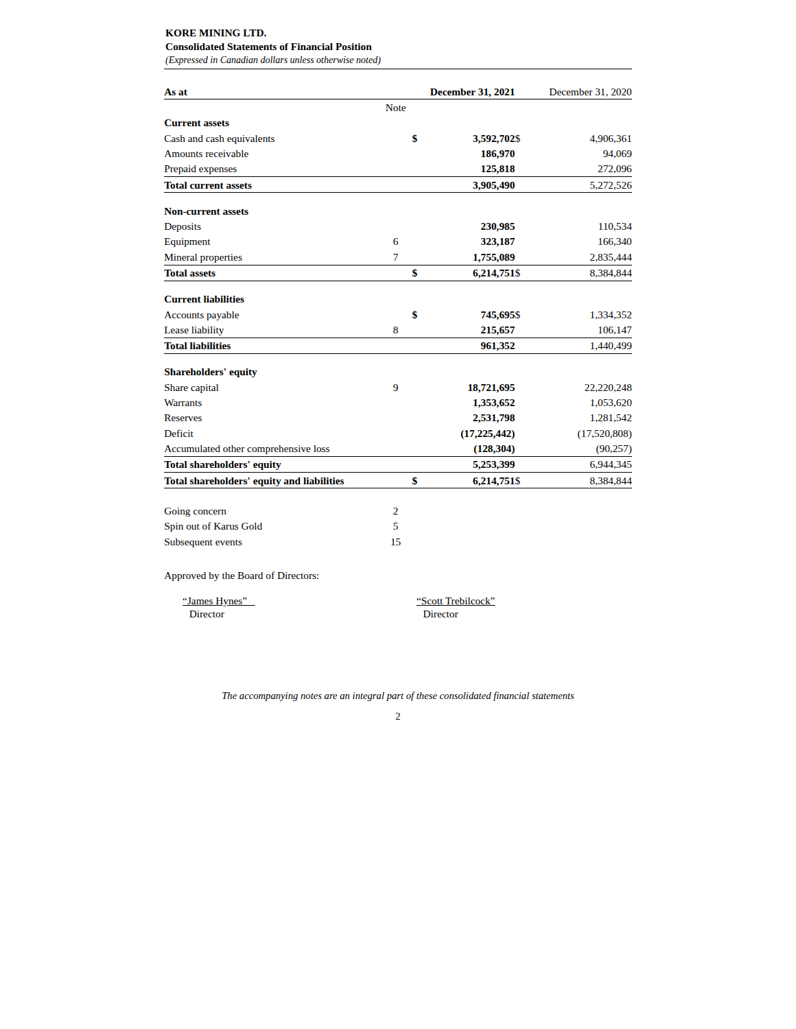KORE MINING LTD.
Consolidated Statements of Financial Position
(Expressed in Canadian dollars unless otherwise noted)
| As at | | | December 31, 2021 | | December 31, 2020 |
| | Note | | | | |
| Current assets | | | | | |
| Cash and cash equivalents | | $ | 3,592,702 | $ | 4,906,361 |
| Amounts receivable | | | 186,970 | | 94,069 |
| Prepaid expenses | | | 125,818 | | 272,096 |
| Total current assets | | | 3,905,490 | | 5,272,526 |
| Non-current assets | | | | | |
| Deposits | | | 230,985 | | 110,534 |
| Equipment | 6 | | 323,187 | | 166,340 |
| Mineral properties | 7 | | 1,755,089 | | 2,835,444 |
| Total assets | | $ | 6,214,751 | $ | 8,384,844 |
| Current liabilities | | | | | |
| Accounts payable | | $ | 745,695 | $ | 1,334,352 |
| Lease liability | 8 | | 215,657 | | 106,147 |
| Total liabilities | | | 961,352 | | 1,440,499 |
| Shareholders' equity | | | | | |
| Share capital | 9 | | 18,721,695 | | 22,220,248 |
| Warrants | | | 1,353,652 | | 1,053,620 |
| Reserves | | | 2,531,798 | | 1,281,542 |
| Deficit | | | (17,225,442) | | (17,520,808) |
| Accumulated other comprehensive loss | | | (128,304) | | (90,257) |
| Total shareholders' equity | | | 5,253,399 | | 6,944,345 |
| Total shareholders' equity and liabilities | | $ | 6,214,751 | $ | 8,384,844 |
| Going concern | 2 | |
| Spin out of Karus Gold | 5 | |
| Subsequent events | 15 | |
Approved by the Board of Directors:
| “James Hynes” | “Scott Trebilcock” |
| Director | Director |
The accompanying notes are an integral part of these consolidated financial statements
2